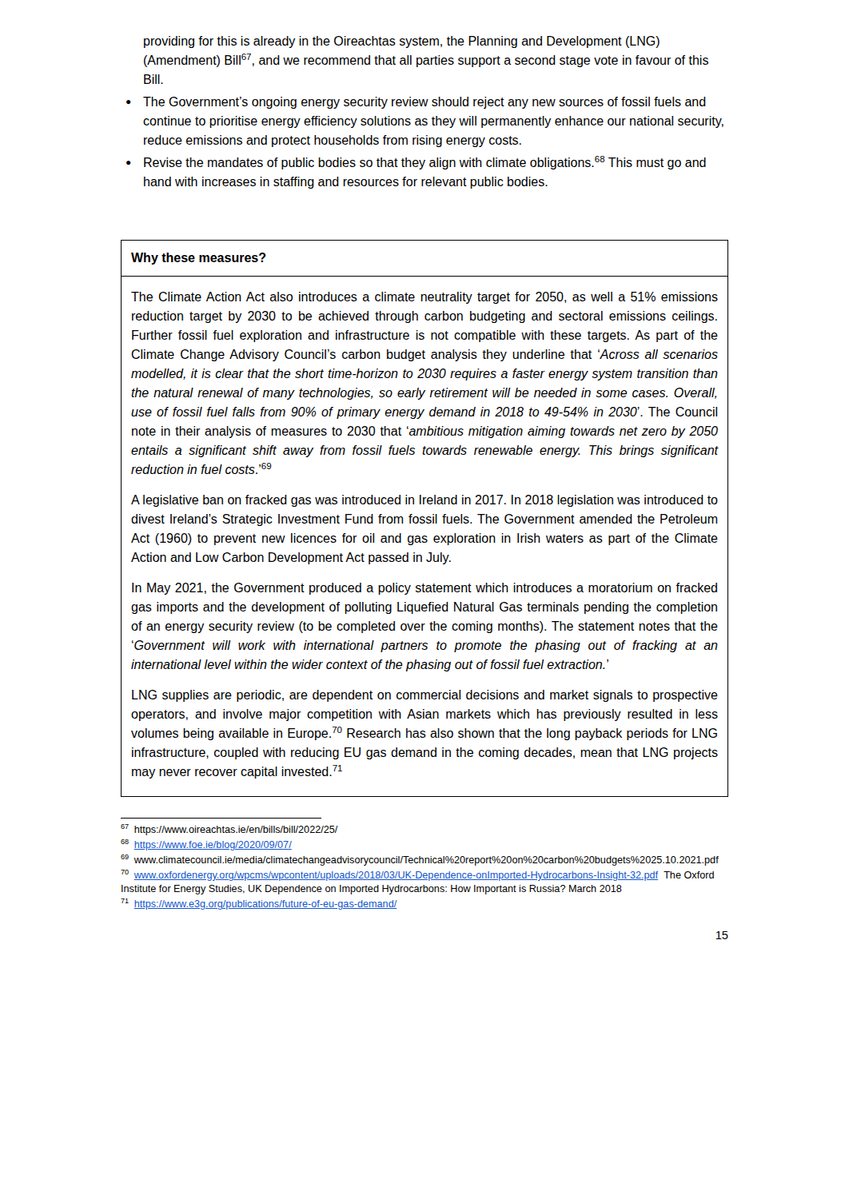providing for this is already in the Oireachtas system, the Planning and Development (LNG) (Amendment) Bill67, and we recommend that all parties support a second stage vote in favour of this Bill.
The Government’s ongoing energy security review should reject any new sources of fossil fuels and continue to prioritise energy efficiency solutions as they will permanently enhance our national security, reduce emissions and protect households from rising energy costs.
Revise the mandates of public bodies so that they align with climate obligations.68 This must go and hand with increases in staffing and resources for relevant public bodies.
Why these measures?
The Climate Action Act also introduces a climate neutrality target for 2050, as well a 51% emissions reduction target by 2030 to be achieved through carbon budgeting and sectoral emissions ceilings. Further fossil fuel exploration and infrastructure is not compatible with these targets. As part of the Climate Change Advisory Council’s carbon budget analysis they underline that ‘Across all scenarios modelled, it is clear that the short time-horizon to 2030 requires a faster energy system transition than the natural renewal of many technologies, so early retirement will be needed in some cases. Overall, use of fossil fuel falls from 90% of primary energy demand in 2018 to 49-54% in 2030’. The Council note in their analysis of measures to 2030 that ‘ambitious mitigation aiming towards net zero by 2050 entails a significant shift away from fossil fuels towards renewable energy. This brings significant reduction in fuel costs.’69
A legislative ban on fracked gas was introduced in Ireland in 2017. In 2018 legislation was introduced to divest Ireland’s Strategic Investment Fund from fossil fuels. The Government amended the Petroleum Act (1960) to prevent new licences for oil and gas exploration in Irish waters as part of the Climate Action and Low Carbon Development Act passed in July.
In May 2021, the Government produced a policy statement which introduces a moratorium on fracked gas imports and the development of polluting Liquefied Natural Gas terminals pending the completion of an energy security review (to be completed over the coming months). The statement notes that the ‘Government will work with international partners to promote the phasing out of fracking at an international level within the wider context of the phasing out of fossil fuel extraction.’
LNG supplies are periodic, are dependent on commercial decisions and market signals to prospective operators, and involve major competition with Asian markets which has previously resulted in less volumes being available in Europe.70 Research has also shown that the long payback periods for LNG infrastructure, coupled with reducing EU gas demand in the coming decades, mean that LNG projects may never recover capital invested.71
67 https://www.oireachtas.ie/en/bills/bill/2022/25/
68 https://www.foe.ie/blog/2020/09/07/
69 www.climatecouncil.ie/media/climatechangeadvisorycouncil/Technical%20report%20on%20carbon%20budgets%2025.10.2021.pdf
70 www.oxfordenergy.org/wpcms/wpcontent/uploads/2018/03/UK-Dependence-onImported-Hydrocarbons-Insight-32.pdf The Oxford Institute for Energy Studies, UK Dependence on Imported Hydrocarbons: How Important is Russia? March 2018
71 https://www.e3g.org/publications/future-of-eu-gas-demand/
15